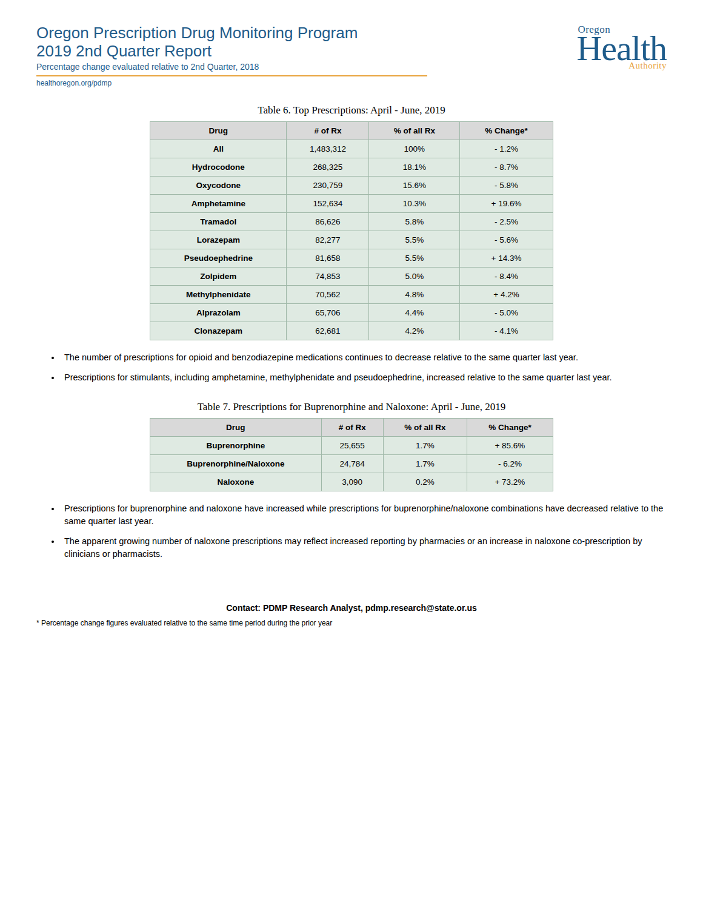Oregon Prescription Drug Monitoring Program
2019 2nd Quarter Report
Percentage change evaluated relative to 2nd Quarter, 2018
healthoregon.org/pdmp
Oregon
Health
Authority
Table 6. Top Prescriptions: April - June, 2019
| Drug | # of Rx | % of all Rx | % Change* |
| --- | --- | --- | --- |
| All | 1,483,312 | 100% | - 1.2% |
| Hydrocodone | 268,325 | 18.1% | - 8.7% |
| Oxycodone | 230,759 | 15.6% | - 5.8% |
| Amphetamine | 152,634 | 10.3% | + 19.6% |
| Tramadol | 86,626 | 5.8% | - 2.5% |
| Lorazepam | 82,277 | 5.5% | - 5.6% |
| Pseudoephedrine | 81,658 | 5.5% | + 14.3% |
| Zolpidem | 74,853 | 5.0% | - 8.4% |
| Methylphenidate | 70,562 | 4.8% | + 4.2% |
| Alprazolam | 65,706 | 4.4% | - 5.0% |
| Clonazepam | 62,681 | 4.2% | - 4.1% |
The number of prescriptions for opioid and benzodiazepine medications continues to decrease relative to the same quarter last year.
Prescriptions for stimulants, including amphetamine, methylphenidate and pseudoephedrine, increased relative to the same quarter last year.
Table 7. Prescriptions for Buprenorphine and Naloxone: April - June, 2019
| Drug | # of Rx | % of all Rx | % Change* |
| --- | --- | --- | --- |
| Buprenorphine | 25,655 | 1.7% | + 85.6% |
| Buprenorphine/Naloxone | 24,784 | 1.7% | - 6.2% |
| Naloxone | 3,090 | 0.2% | + 73.2% |
Prescriptions for buprenorphine and naloxone have increased while prescriptions for buprenorphine/naloxone combinations have decreased relative to the same quarter last year.
The apparent growing number of naloxone prescriptions may reflect increased reporting by pharmacies or an increase in naloxone co-prescription by clinicians or pharmacists.
Contact: PDMP Research Analyst, pdmp.research@state.or.us
* Percentage change figures evaluated relative to the same time period during the prior year